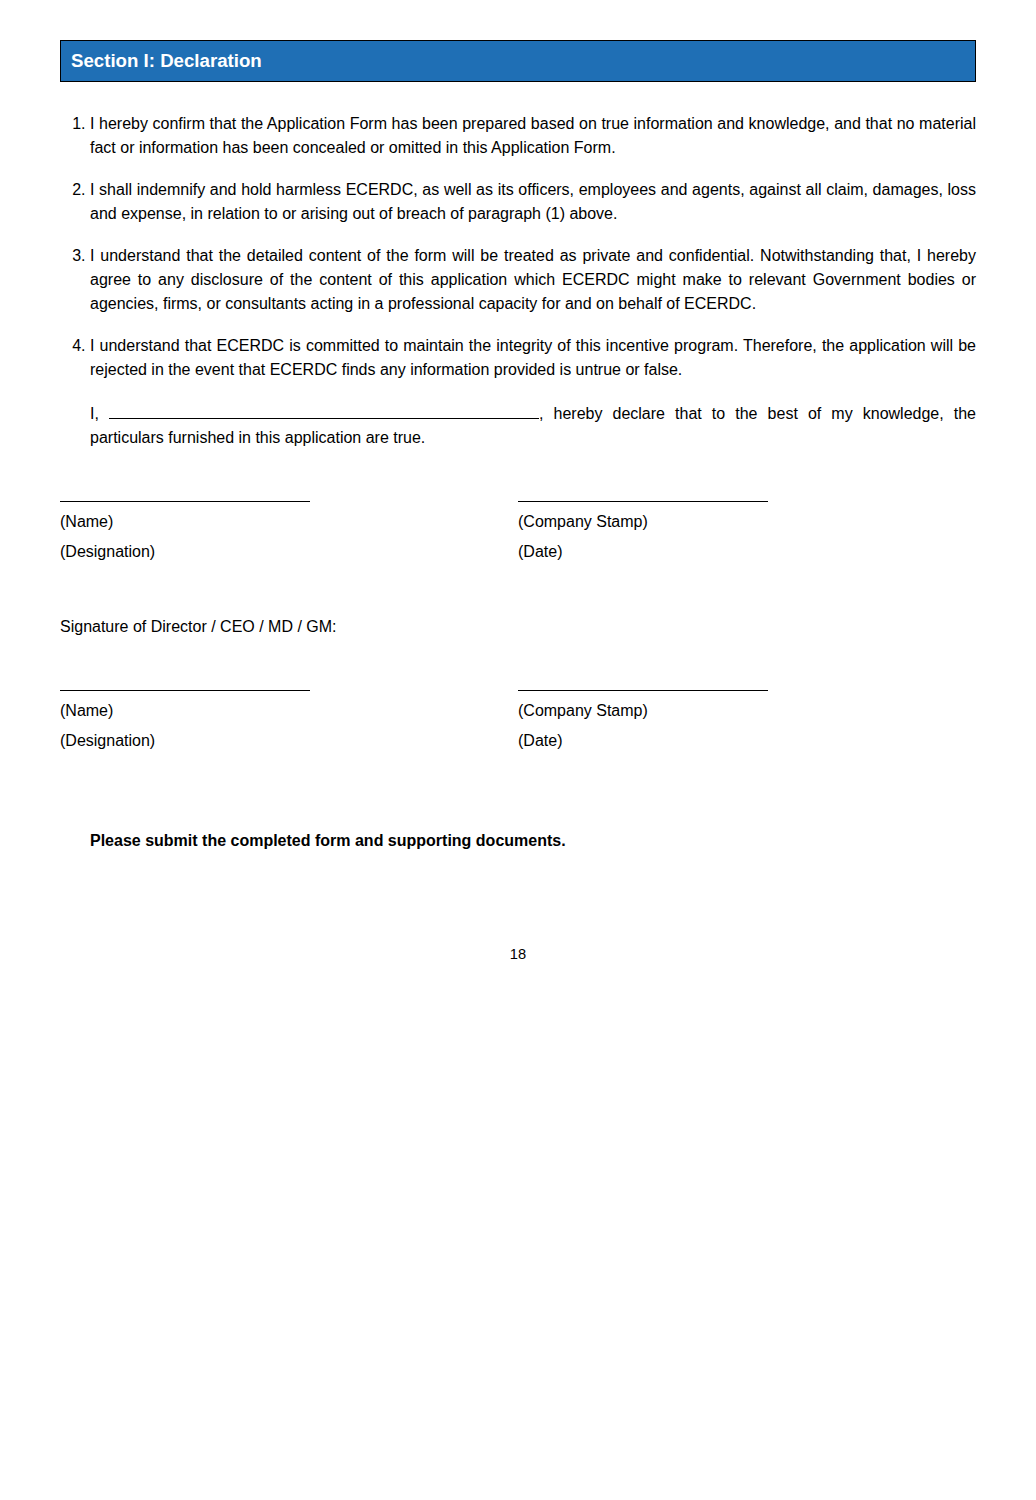Section I: Declaration
I hereby confirm that the Application Form has been prepared based on true information and knowledge, and that no material fact or information has been concealed or omitted in this Application Form.
I shall indemnify and hold harmless ECERDC, as well as its officers, employees and agents, against all claim, damages, loss and expense, in relation to or arising out of breach of paragraph (1) above.
I understand that the detailed content of the form will be treated as private and confidential. Notwithstanding that, I hereby agree to any disclosure of the content of this application which ECERDC might make to relevant Government bodies or agencies, firms, or consultants acting in a professional capacity for and on behalf of ECERDC.
I understand that ECERDC is committed to maintain the integrity of this incentive program. Therefore, the application will be rejected in the event that ECERDC finds any information provided is untrue or false.
I, , hereby declare that to the best of my knowledge, the particulars furnished in this application are true.
| (Name) (Designation) | (Company Stamp) (Date) |
Signature of Director / CEO / MD / GM:
| (Name) (Designation) | (Company Stamp) (Date) |
Please submit the completed form and supporting documents.
18